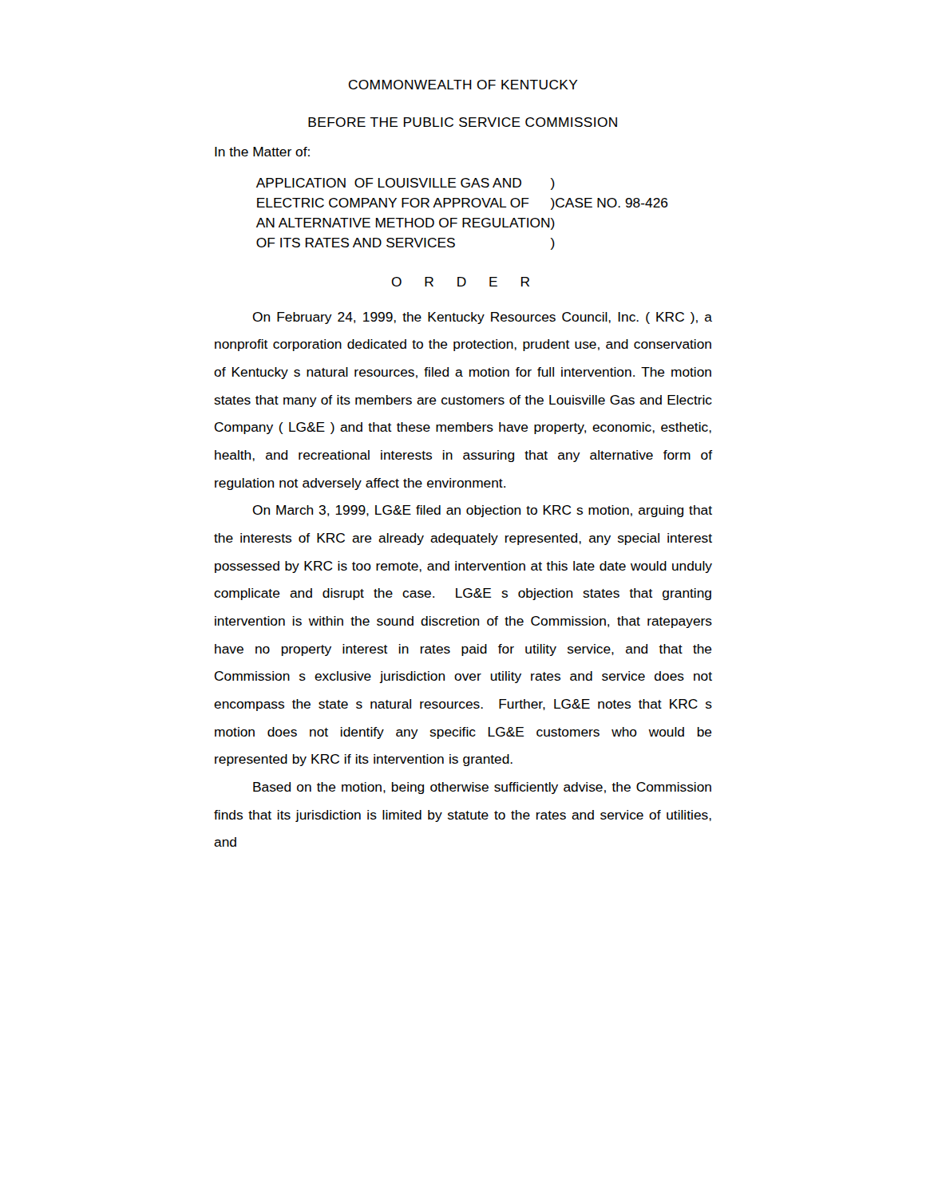COMMONWEALTH OF KENTUCKY
BEFORE THE PUBLIC SERVICE COMMISSION
In the Matter of:
| APPLICATION OF LOUISVILLE GAS AND | ) | |
| ELECTRIC COMPANY FOR APPROVAL OF | ) | CASE NO. 98-426 |
| AN ALTERNATIVE METHOD OF REGULATION | ) | |
| OF ITS RATES AND SERVICES | ) | |
O R D E R
On February 24, 1999, the Kentucky Resources Council, Inc. ( KRC ), a nonprofit corporation dedicated to the protection, prudent use, and conservation of Kentucky s natural resources, filed a motion for full intervention. The motion states that many of its members are customers of the Louisville Gas and Electric Company ( LG&E ) and that these members have property, economic, esthetic, health, and recreational interests in assuring that any alternative form of regulation not adversely affect the environment.
On March 3, 1999, LG&E filed an objection to KRC s motion, arguing that the interests of KRC are already adequately represented, any special interest possessed by KRC is too remote, and intervention at this late date would unduly complicate and disrupt the case. LG&E s objection states that granting intervention is within the sound discretion of the Commission, that ratepayers have no property interest in rates paid for utility service, and that the Commission s exclusive jurisdiction over utility rates and service does not encompass the state s natural resources. Further, LG&E notes that KRC s motion does not identify any specific LG&E customers who would be represented by KRC if its intervention is granted.
Based on the motion, being otherwise sufficiently advise, the Commission finds that its jurisdiction is limited by statute to the rates and service of utilities, and